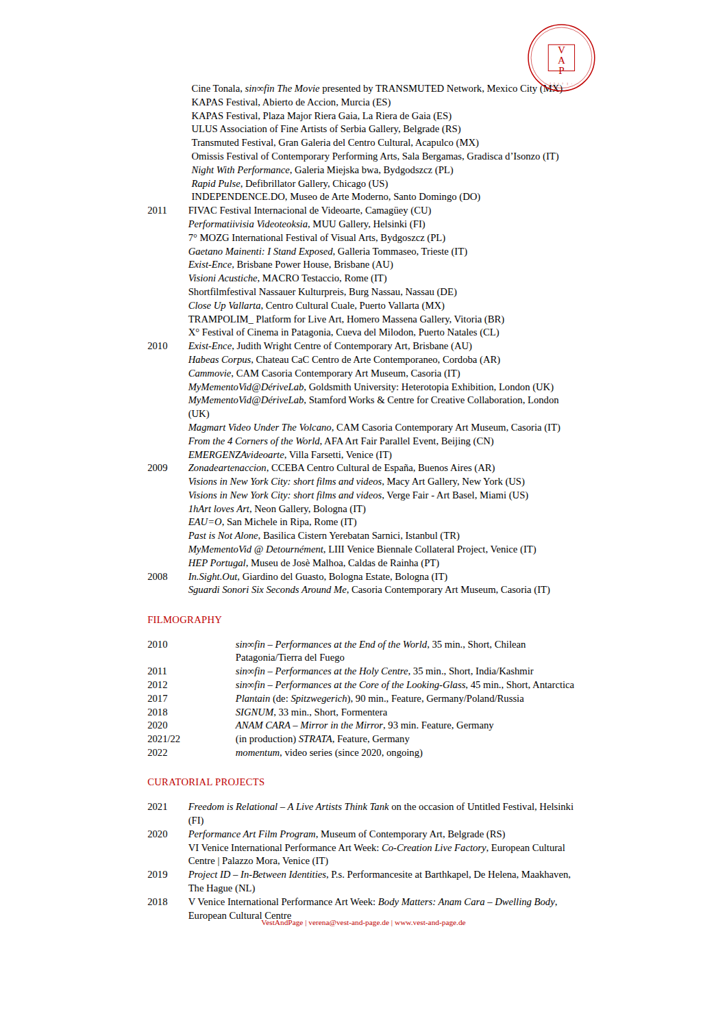V A P ᚠ ᚢ ᚦ ᚨ ᚱ ᚲ
Cine Tonala, sin∞fin The Movie presented by TRANSMUTED Network, Mexico City (MX)
KAPAS Festival, Abierto de Accion, Murcia (ES)
KAPAS Festival, Plaza Major Riera Gaia, La Riera de Gaia (ES)
ULUS Association of Fine Artists of Serbia Gallery, Belgrade (RS)
Transmuted Festival, Gran Galeria del Centro Cultural, Acapulco (MX)
Omissis Festival of Contemporary Performing Arts, Sala Bergamas, Gradisca d’Isonzo (IT)
Night With Performance, Galeria Miejska bwa, Bydgodszcz (PL)
Rapid Pulse, Defibrillator Gallery, Chicago (US)
INDEPENDENCE.DO, Museo de Arte Moderno, Santo Domingo (DO)
| 2011 | FIVAC Festival Internacional de Videoarte, Camagüey (CU) Performatiivisia Videoteoksia , MUU Gallery, Helsinki (FI) 7° MOZG International Festival of Visual Arts, Bydgoszcz (PL) Gaetano Mainenti: I Stand Exposed , Galleria Tommaseo, Trieste (IT) Exist-Ence, Brisbane Power House, Brisbane (AU) Visioni Acustiche , MACRO Testaccio, Rome (IT) Shortfilmfestival Nassauer Kulturpreis, Burg Nassau, Nassau (DE) Close Up Vallarta , Centro Cultural Cuale, Puerto Vallarta (MX) TRAMPOLIM_ Platform for Live Art, Homero Massena Gallery, Vitoria (BR) X° Festival of Cinema in Patagonia, Cueva del Milodon, Puerto Natales (CL) |
| 2010 | Exist-Ence , Judith Wright Centre of Contemporary Art, Brisbane (AU) Habeas Corpus , Chateau CaC Centro de Arte Contemporaneo, Cordoba (AR) Cammovie , CAM Casoria Contemporary Art Museum, Casoria (IT) MyMementoVid@DériveLab , Goldsmith University: Heterotopia Exhibition, London (UK) MyMementoVid@DériveLab , Stamford Works & Centre for Creative Collaboration, London (UK) Magmart Video Under The Volcano , CAM Casoria Contemporary Art Museum, Casoria (IT) From the 4 Corners of the World , AFA Art Fair Parallel Event, Beijing (CN) EMERGENZAvideoarte , Villa Farsetti, Venice (IT) |
| 2009 | Zonadeartenaccion , CCEBA Centro Cultural de España, Buenos Aires (AR) Visions in New York City: short films and videos , Macy Art Gallery, New York (US) Visions in New York City: short films and videos , Verge Fair - Art Basel, Miami (US) 1hArt loves Art , Neon Gallery, Bologna (IT) EAU=O , San Michele in Ripa, Rome (IT) Past is Not Alone , Basilica Cistern Yerebatan Sarnici, Istanbul (TR) MyMementoVid @ Detournément , LIII Venice Biennale Collateral Project, Venice (IT) HEP Portugal , Museu de Josè Malhoa, Caldas de Rainha (PT) |
| 2008 | In.Sight.Out , Giardino del Guasto, Bologna Estate, Bologna (IT) Sguardi Sonori Six Seconds Around Me , Casoria Contemporary Art Museum, Casoria (IT) |
FILMOGRAPHY
| 2010 | sin∞fin – Performances at the End of the World , 35 min., Short, Chilean Patagonia/Tierra del Fuego |
| 2011 | sin∞fin – Performances at the Holy Centre , 35 min., Short, India/Kashmir |
| 2012 | sin∞fin – Performances at the Core of the Looking-Glass , 45 min., Short, Antarctica |
| 2017 | Plantain (de: Spitzwegerich ), 90 min., Feature, Germany/Poland/Russia |
| 2018 | SIGNUM , 33 min., Short, Formentera |
| 2020 | ANAM CARA – Mirror in the Mirror , 93 min. Feature, Germany |
| 2021/22 | (in production) STRATA , Feature, Germany |
| 2022 | momentum , video series (since 2020, ongoing) |
CURATORIAL PROJECTS
| 2021 | Freedom is Relational – A Live Artists Think Tank on the occasion of Untitled Festival, Helsinki (FI) |
| 2020 | Performance Art Film Program , Museum of Contemporary Art, Belgrade (RS) VI Venice International Performance Art Week: Co-Creation Live Factory , European Cultural Centre / Palazzo Mora, Venice (IT) |
| 2019 | Project ID – In-Between Identities , P.s. Performancesite at Barthkapel, De Helena, Maakhaven, The Hague (NL) |
| 2018 | V Venice International Performance Art Week: Body Matters: Anam Cara – Dwelling Body , European Cultural Centre |
VestAndPage | verena@vest-and-page.de | www.vest-and-page.de